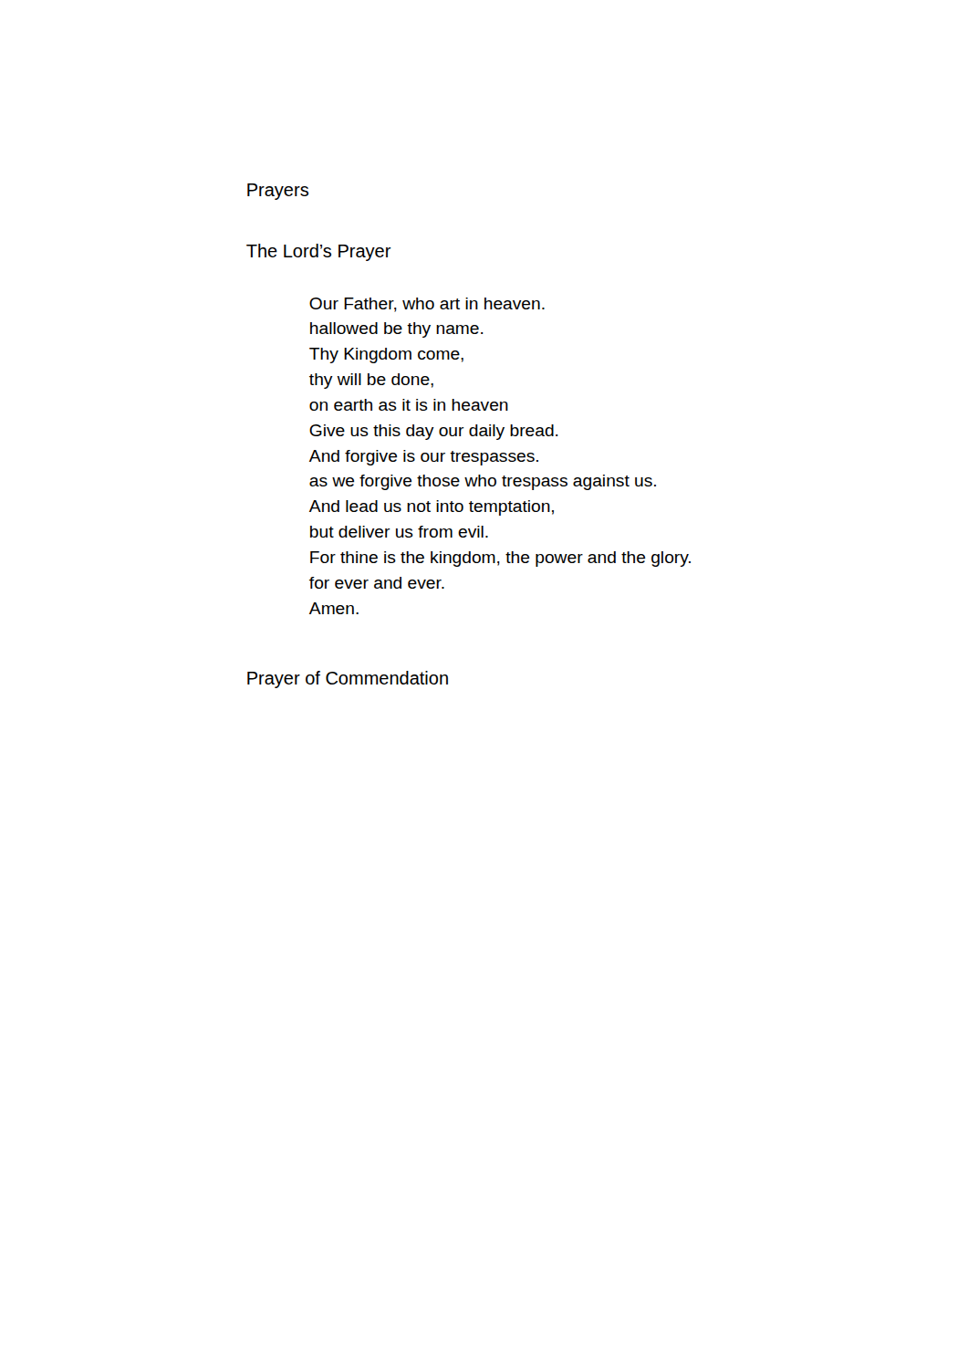Prayers
The Lord’s Prayer
Our Father, who art in heaven.
hallowed be thy name.
Thy Kingdom come,
thy will be done,
on earth as it is in heaven
Give us this day our daily bread.
And forgive is our trespasses.
as we forgive those who trespass against us.
And lead us not into temptation,
but deliver us from evil.
For thine is the kingdom, the power and the glory.
for ever and ever.
Amen.
Prayer of Commendation